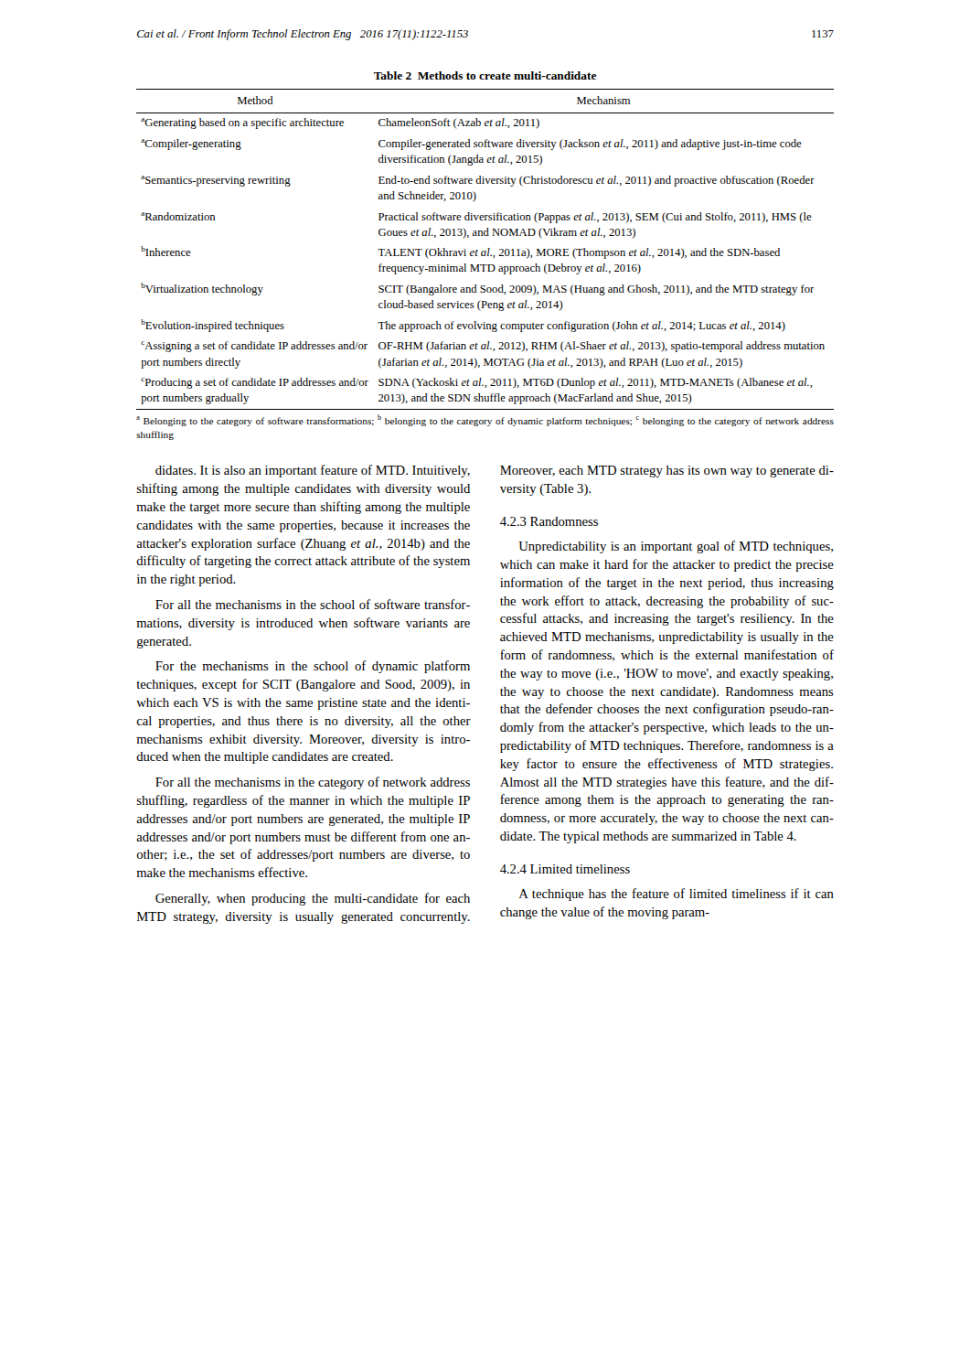Cai et al. / Front Inform Technol Electron Eng 2016 17(11):1122-1153 1137
Table 2 Methods to create multi-candidate
| Method | Mechanism |
| --- | --- |
| a Generating based on a specific architecture | ChameleonSoft (Azab et al. , 2011) |
| a Compiler-generating | Compiler-generated software diversity (Jackson et al. , 2011) and adaptive just-in-time code diversification (Jangda et al. , 2015) |
| a Semantics-preserving rewriting | End-to-end software diversity (Christodorescu et al. , 2011) and proactive obfuscation (Roeder and Schneider, 2010) |
| a Randomization | Practical software diversification (Pappas et al. , 2013), SEM (Cui and Stolfo, 2011), HMS (le Goues et al. , 2013), and NOMAD (Vikram et al. , 2013) |
| b Inherence | TALENT (Okhravi et al. , 2011a), MORE (Thompson et al. , 2014), and the SDN-based frequency-minimal MTD approach (Debroy et al. , 2016) |
| b Virtualization technology | SCIT (Bangalore and Sood, 2009), MAS (Huang and Ghosh, 2011), and the MTD strategy for cloud-based services (Peng et al. , 2014) |
| b Evolution-inspired techniques | The approach of evolving computer configuration (John et al. , 2014; Lucas et al. , 2014) |
| c Assigning a set of candidate IP addresses and/or port numbers directly | OF-RHM (Jafarian et al. , 2012), RHM (Al-Shaer et al. , 2013), spatio-temporal address mutation (Jafarian et al. , 2014), MOTAG (Jia et al. , 2013), and RPAH (Luo et al. , 2015) |
| c Producing a set of candidate IP addresses and/or port numbers gradually | SDNA (Yackoski et al. , 2011), MT6D (Dunlop et al. , 2011), MTD-MANETs (Albanese et al. , 2013), and the SDN shuffle approach (MacFarland and Shue, 2015) |
a Belonging to the category of software transformations; b belonging to the category of dynamic platform techniques; c belonging to the category of network address shuffling
didates. It is also an important feature of MTD. Intuitively, shifting among the multiple candidates with diversity would make the target more secure than shifting among the multiple candidates with the same properties, because it increases the attacker's exploration surface (Zhuang et al., 2014b) and the difficulty of targeting the correct attack attribute of the system in the right period.
For all the mechanisms in the school of software transformations, diversity is introduced when software variants are generated.
For the mechanisms in the school of dynamic platform techniques, except for SCIT (Bangalore and Sood, 2009), in which each VS is with the same pristine state and the identical properties, and thus there is no diversity, all the other mechanisms exhibit diversity. Moreover, diversity is introduced when the multiple candidates are created.
For all the mechanisms in the category of network address shuffling, regardless of the manner in which the multiple IP addresses and/or port numbers are generated, the multiple IP addresses and/or port numbers must be different from one another; i.e., the set of addresses/port numbers are diverse, to make the mechanisms effective.
Generally, when producing the multi-candidate for each MTD strategy, diversity is usually generated concurrently. Moreover, each MTD strategy has its own way to generate diversity (Table 3).
4.2.3 Randomness
Unpredictability is an important goal of MTD techniques, which can make it hard for the attacker to predict the precise information of the target in the next period, thus increasing the work effort to attack, decreasing the probability of successful attacks, and increasing the target's resiliency. In the achieved MTD mechanisms, unpredictability is usually in the form of randomness, which is the external manifestation of the way to move (i.e., 'HOW to move', and exactly speaking, the way to choose the next candidate). Randomness means that the defender chooses the next configuration pseudo-randomly from the attacker's perspective, which leads to the unpredictability of MTD techniques. Therefore, randomness is a key factor to ensure the effectiveness of MTD strategies. Almost all the MTD strategies have this feature, and the difference among them is the approach to generating the randomness, or more accurately, the way to choose the next candidate. The typical methods are summarized in Table 4.
4.2.4 Limited timeliness
A technique has the feature of limited timeliness if it can change the value of the moving param-